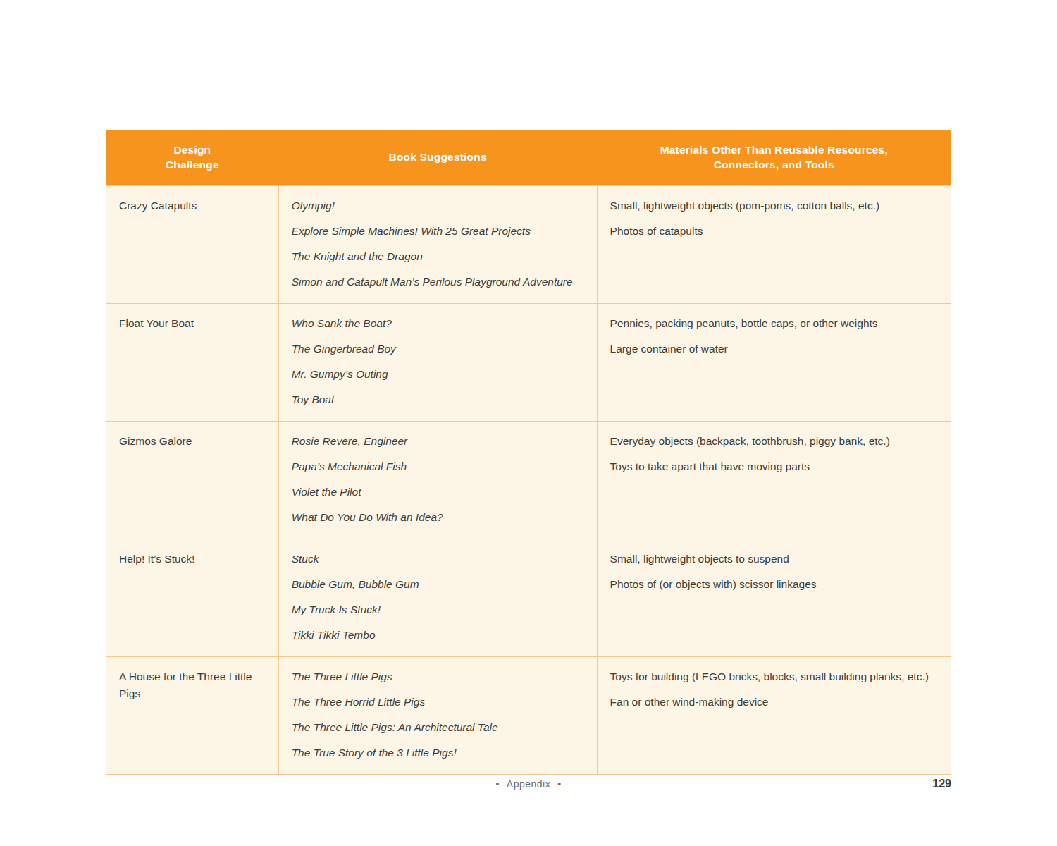| Design Challenge | Book Suggestions | Materials Other Than Reusable Resources, Connectors, and Tools |
| --- | --- | --- |
| Crazy Catapults | Olympig! Explore Simple Machines! With 25 Great Projects The Knight and the Dragon Simon and Catapult Man’s Perilous Playground Adventure | Small, lightweight objects (pom-poms, cotton balls, etc.) Photos of catapults |
| Float Your Boat | Who Sank the Boat? The Gingerbread Boy Mr. Gumpy’s Outing Toy Boat | Pennies, packing peanuts, bottle caps, or other weights Large container of water |
| Gizmos Galore | Rosie Revere, Engineer Papa’s Mechanical Fish Violet the Pilot What Do You Do With an Idea? | Everyday objects (backpack, toothbrush, piggy bank, etc.) Toys to take apart that have moving parts |
| Help! It’s Stuck! | Stuck Bubble Gum, Bubble Gum My Truck Is Stuck! Tikki Tikki Tembo | Small, lightweight objects to suspend Photos of (or objects with) scissor linkages |
| A House for the Three Little Pigs | The Three Little Pigs The Three Horrid Little Pigs The Three Little Pigs: An Architectural Tale The True Story of the 3 Little Pigs! | Toys for building (LEGO bricks, blocks, small building planks, etc.) Fan or other wind-making device |
•Appendix• 129